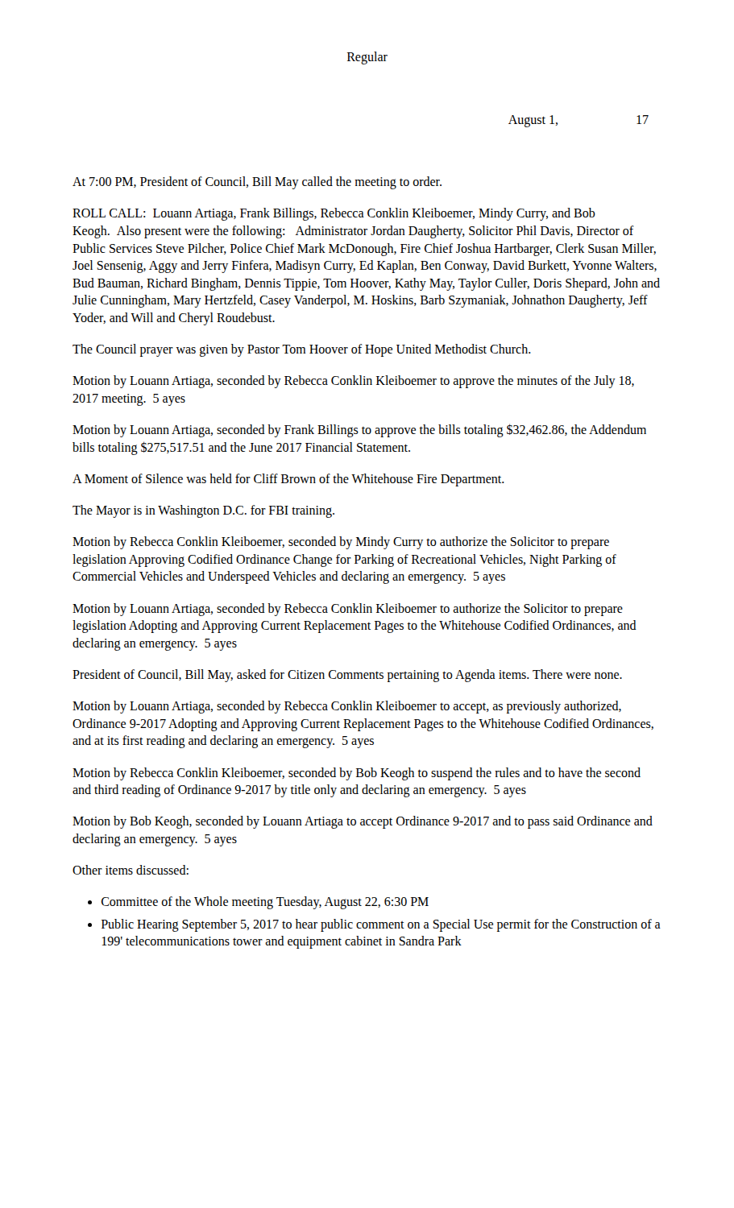Regular
August 1, 17
At 7:00 PM, President of Council, Bill May called the meeting to order.
ROLL CALL: Louann Artiaga, Frank Billings, Rebecca Conklin Kleiboemer, Mindy Curry, and Bob Keogh. Also present were the following: Administrator Jordan Daugherty, Solicitor Phil Davis, Director of Public Services Steve Pilcher, Police Chief Mark McDonough, Fire Chief Joshua Hartbarger, Clerk Susan Miller, Joel Sensenig, Aggy and Jerry Finfera, Madisyn Curry, Ed Kaplan, Ben Conway, David Burkett, Yvonne Walters, Bud Bauman, Richard Bingham, Dennis Tippie, Tom Hoover, Kathy May, Taylor Culler, Doris Shepard, John and Julie Cunningham, Mary Hertzfeld, Casey Vanderpol, M. Hoskins, Barb Szymaniak, Johnathon Daugherty, Jeff Yoder, and Will and Cheryl Roudebust.
The Council prayer was given by Pastor Tom Hoover of Hope United Methodist Church.
Motion by Louann Artiaga, seconded by Rebecca Conklin Kleiboemer to approve the minutes of the July 18, 2017 meeting. 5 ayes
Motion by Louann Artiaga, seconded by Frank Billings to approve the bills totaling $32,462.86, the Addendum bills totaling $275,517.51 and the June 2017 Financial Statement.
A Moment of Silence was held for Cliff Brown of the Whitehouse Fire Department.
The Mayor is in Washington D.C. for FBI training.
Motion by Rebecca Conklin Kleiboemer, seconded by Mindy Curry to authorize the Solicitor to prepare legislation Approving Codified Ordinance Change for Parking of Recreational Vehicles, Night Parking of Commercial Vehicles and Underspeed Vehicles and declaring an emergency. 5 ayes
Motion by Louann Artiaga, seconded by Rebecca Conklin Kleiboemer to authorize the Solicitor to prepare legislation Adopting and Approving Current Replacement Pages to the Whitehouse Codified Ordinances, and declaring an emergency. 5 ayes
President of Council, Bill May, asked for Citizen Comments pertaining to Agenda items. There were none.
Motion by Louann Artiaga, seconded by Rebecca Conklin Kleiboemer to accept, as previously authorized, Ordinance 9-2017 Adopting and Approving Current Replacement Pages to the Whitehouse Codified Ordinances, and at its first reading and declaring an emergency. 5 ayes
Motion by Rebecca Conklin Kleiboemer, seconded by Bob Keogh to suspend the rules and to have the second and third reading of Ordinance 9-2017 by title only and declaring an emergency. 5 ayes
Motion by Bob Keogh, seconded by Louann Artiaga to accept Ordinance 9-2017 and to pass said Ordinance and declaring an emergency. 5 ayes
Other items discussed:
Committee of the Whole meeting Tuesday, August 22, 6:30 PM
Public Hearing September 5, 2017 to hear public comment on a Special Use permit for the Construction of a 199' telecommunications tower and equipment cabinet in Sandra Park